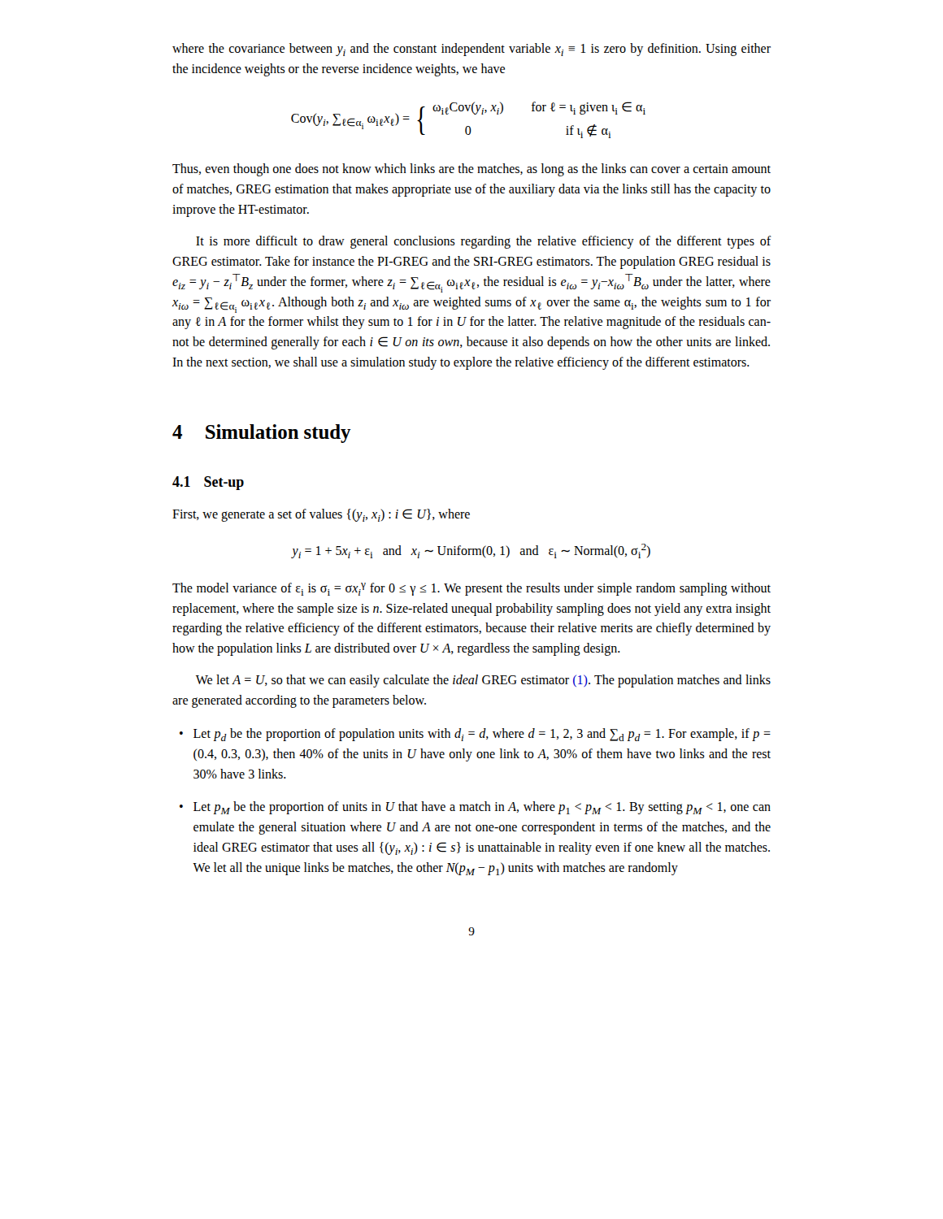where the covariance between yi and the constant independent variable xi ≡ 1 is zero by definition. Using either the incidence weights or the reverse incidence weights, we have
Cov(yi, ∑ℓ∈αi ωiℓxℓ) = {
| ω iℓ Cov( y i , x i ) | for ℓ = ι i given ι i ∈ α i |
| 0 | if ι i ∉ α i |
Thus, even though one does not know which links are the matches, as long as the links can cover a certain amount of matches, GREG estimation that makes appropriate use of the auxiliary data via the links still has the capacity to improve the HT-estimator.
It is more difficult to draw general conclusions regarding the relative efficiency of the different types of GREG estimator. Take for instance the PI-GREG and the SRI-GREG estimators. The population GREG residual is eiz = yi − zi⊤Bz under the former, where zi = ∑ℓ∈αi ωiℓxℓ, the residual is eiω = yi−xiω⊤Bω under the latter, where xiω = ∑ℓ∈αi ωiℓxℓ. Although both zi and xiω are weighted sums of xℓ over the same αi, the weights sum to 1 for any ℓ in A for the former whilst they sum to 1 for i in U for the latter. The relative magnitude of the residuals cannot be determined generally for each i ∈ U on its own, because it also depends on how the other units are linked. In the next section, we shall use a simulation study to explore the relative efficiency of the different estimators.
4 Simulation study
4.1 Set-up
First, we generate a set of values {(yi, xi) : i ∈ U}, where
yi = 1 + 5xi + εi and xi ∼ Uniform(0, 1) and εi ∼ Normal(0, σi2)
The model variance of εi is σi = σxiγ for 0 ≤ γ ≤ 1. We present the results under simple random sampling without replacement, where the sample size is n. Size-related unequal probability sampling does not yield any extra insight regarding the relative efficiency of the different estimators, because their relative merits are chiefly determined by how the population links L are distributed over U × A, regardless the sampling design.
We let A = U, so that we can easily calculate the ideal GREG estimator (1). The population matches and links are generated according to the parameters below.
Let pd be the proportion of population units with di = d, where d = 1, 2, 3 and ∑d pd = 1. For example, if p = (0.4, 0.3, 0.3), then 40% of the units in U have only one link to A, 30% of them have two links and the rest 30% have 3 links.
Let pM be the proportion of units in U that have a match in A, where p1 < pM < 1. By setting pM < 1, one can emulate the general situation where U and A are not one-one correspondent in terms of the matches, and the ideal GREG estimator that uses all {(yi, xi) : i ∈ s} is unattainable in reality even if one knew all the matches. We let all the unique links be matches, the other N(pM − p1) units with matches are randomly
9